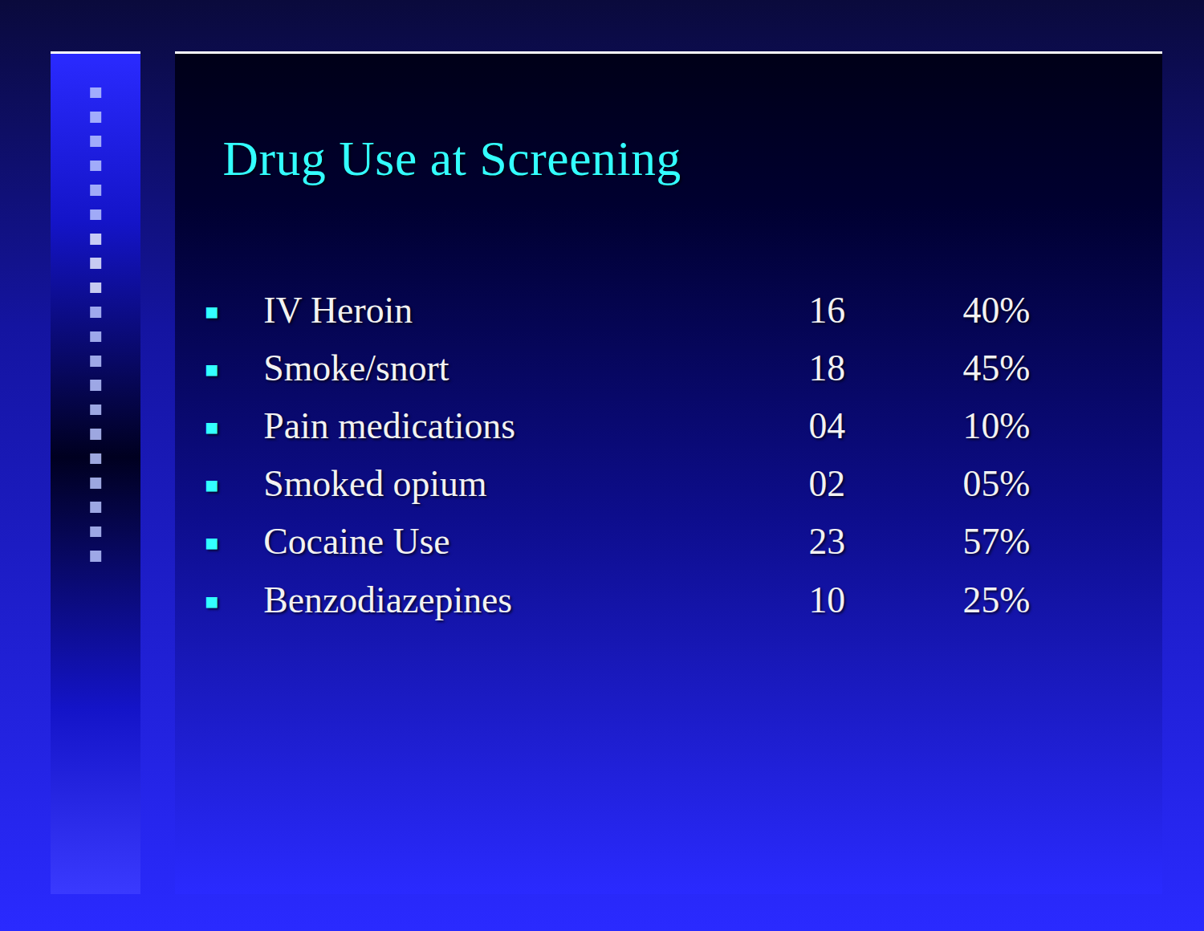Drug Use at Screening
■IV Heroin 1640%
■Smoke/snort 1845%
■Pain medications 0410%
■Smoked opium 0205%
■Cocaine Use 2357%
■Benzodiazepines 1025%